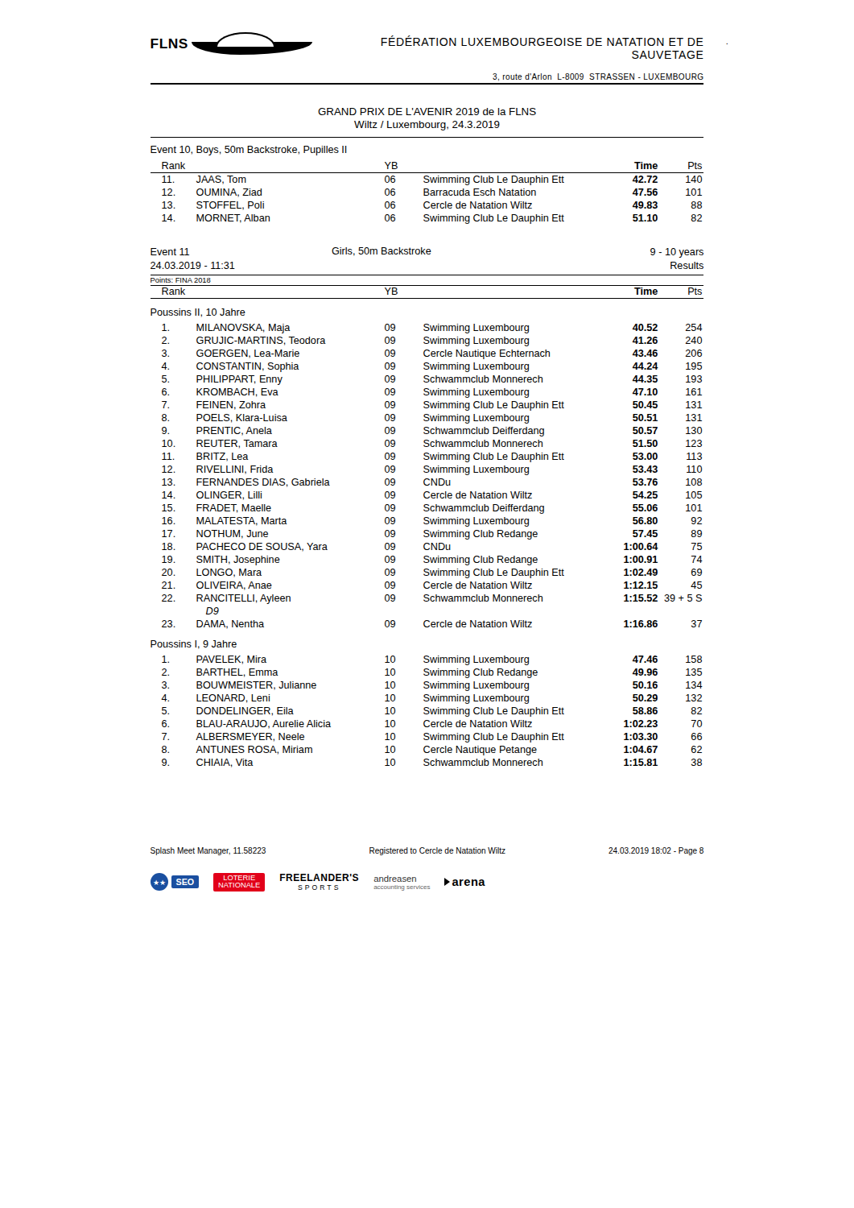.
FLNS
FÉDÉRATION LUXEMBOURGEOISE DE NATATION ET DE SAUVETAGE
3, route d'Arlon L-8009 STRASSEN - LUXEMBOURG
GRAND PRIX DE L'AVENIR 2019 de la FLNS
Wiltz / Luxembourg, 24.3.2019
Event 10, Boys, 50m Backstroke, Pupilles II
| Rank | | YB | | Time | Pts |
| --- | --- | --- | --- | --- | --- |
| 11. | JAAS, Tom | 06 | Swimming Club Le Dauphin Ett | 42.72 | 140 |
| 12. | OUMINA, Ziad | 06 | Barracuda Esch Natation | 47.56 | 101 |
| 13. | STOFFEL, Poli | 06 | Cercle de Natation Wiltz | 49.83 | 88 |
| 14. | MORNET, Alban | 06 | Swimming Club Le Dauphin Ett | 51.10 | 82 |
Event 11
24.03.2019 - 11:31
Girls, 50m Backstroke
9 - 10 years
Results
Points: FINA 2018
| Rank | | YB | | Time | Pts |
| --- | --- | --- | --- | --- | --- |
Poussins II, 10 Jahre
| 1. | MILANOVSKA, Maja | 09 | Swimming Luxembourg | 40.52 | 254 |
| 2. | GRUJIC-MARTINS, Teodora | 09 | Swimming Luxembourg | 41.26 | 240 |
| 3. | GOERGEN, Lea-Marie | 09 | Cercle Nautique Echternach | 43.46 | 206 |
| 4. | CONSTANTIN, Sophia | 09 | Swimming Luxembourg | 44.24 | 195 |
| 5. | PHILIPPART, Enny | 09 | Schwammclub Monnerech | 44.35 | 193 |
| 6. | KROMBACH, Eva | 09 | Swimming Luxembourg | 47.10 | 161 |
| 7. | FEINEN, Zohra | 09 | Swimming Club Le Dauphin Ett | 50.45 | 131 |
| 8. | POELS, Klara-Luisa | 09 | Swimming Luxembourg | 50.51 | 131 |
| 9. | PRENTIC, Anela | 09 | Schwammclub Deifferdang | 50.57 | 130 |
| 10. | REUTER, Tamara | 09 | Schwammclub Monnerech | 51.50 | 123 |
| 11. | BRITZ, Lea | 09 | Swimming Club Le Dauphin Ett | 53.00 | 113 |
| 12. | RIVELLINI, Frida | 09 | Swimming Luxembourg | 53.43 | 110 |
| 13. | FERNANDES DIAS, Gabriela | 09 | CNDu | 53.76 | 108 |
| 14. | OLINGER, Lilli | 09 | Cercle de Natation Wiltz | 54.25 | 105 |
| 15. | FRADET, Maelle | 09 | Schwammclub Deifferdang | 55.06 | 101 |
| 16. | MALATESTA, Marta | 09 | Swimming Luxembourg | 56.80 | 92 |
| 17. | NOTHUM, June | 09 | Swimming Club Redange | 57.45 | 89 |
| 18. | PACHECO DE SOUSA, Yara | 09 | CNDu | 1:00.64 | 75 |
| 19. | SMITH, Josephine | 09 | Swimming Club Redange | 1:00.91 | 74 |
| 20. | LONGO, Mara | 09 | Swimming Club Le Dauphin Ett | 1:02.49 | 69 |
| 21. | OLIVEIRA, Anae | 09 | Cercle de Natation Wiltz | 1:12.15 | 45 |
| 22. | RANCITELLI, Ayleen | 09 | Schwammclub Monnerech | 1:15.52 | 39 + 5 S |
| | D9 |
| 23. | DAMA, Nentha | 09 | Cercle de Natation Wiltz | 1:16.86 | 37 |
Poussins I, 9 Jahre
| 1. | PAVELEK, Mira | 10 | Swimming Luxembourg | 47.46 | 158 |
| 2. | BARTHEL, Emma | 10 | Swimming Club Redange | 49.96 | 135 |
| 3. | BOUWMEISTER, Julianne | 10 | Swimming Luxembourg | 50.16 | 134 |
| 4. | LEONARD, Leni | 10 | Swimming Luxembourg | 50.29 | 132 |
| 5. | DONDELINGER, Eila | 10 | Swimming Club Le Dauphin Ett | 58.86 | 82 |
| 6. | BLAU-ARAUJO, Aurelie Alicia | 10 | Cercle de Natation Wiltz | 1:02.23 | 70 |
| 7. | ALBERSMEYER, Neele | 10 | Swimming Club Le Dauphin Ett | 1:03.30 | 66 |
| 8. | ANTUNES ROSA, Miriam | 10 | Cercle Nautique Petange | 1:04.67 | 62 |
| 9. | CHIAIA, Vita | 10 | Schwammclub Monnerech | 1:15.81 | 38 |
Splash Meet Manager, 11.58223
Registered to Cercle de Natation Wiltz
24.03.2019 18:02 - Page 8
★★SEO
LOTERIE
NATIONALE
FREELANDER'S
SPORTS
andreasenaccounting services
arena